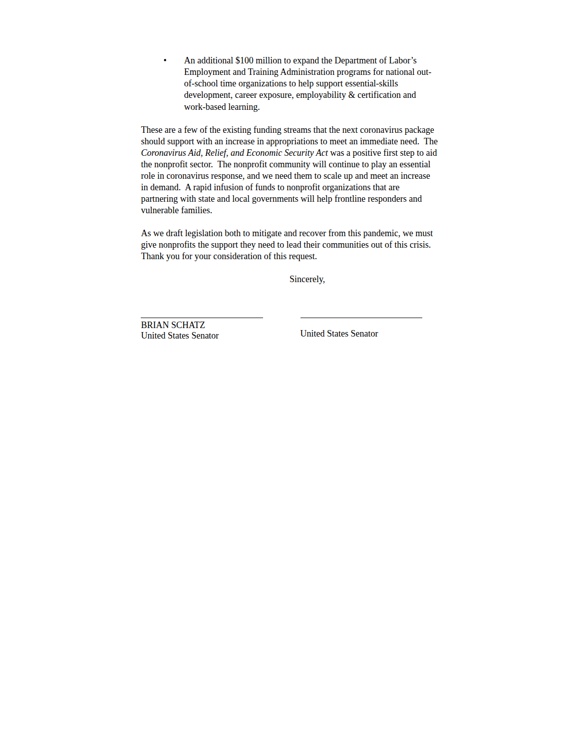An additional $100 million to expand the Department of Labor’s Employment and Training Administration programs for national out-of-school time organizations to help support essential-skills development, career exposure, employability & certification and work-based learning.
These are a few of the existing funding streams that the next coronavirus package should support with an increase in appropriations to meet an immediate need. The Coronavirus Aid, Relief, and Economic Security Act was a positive first step to aid the nonprofit sector. The nonprofit community will continue to play an essential role in coronavirus response, and we need them to scale up and meet an increase in demand. A rapid infusion of funds to nonprofit organizations that are partnering with state and local governments will help frontline responders and vulnerable families.
As we draft legislation both to mitigate and recover from this pandemic, we must give nonprofits the support they need to lead their communities out of this crisis. Thank you for your consideration of this request.
Sincerely,
BRIAN SCHATZ
United States Senator
United States Senator